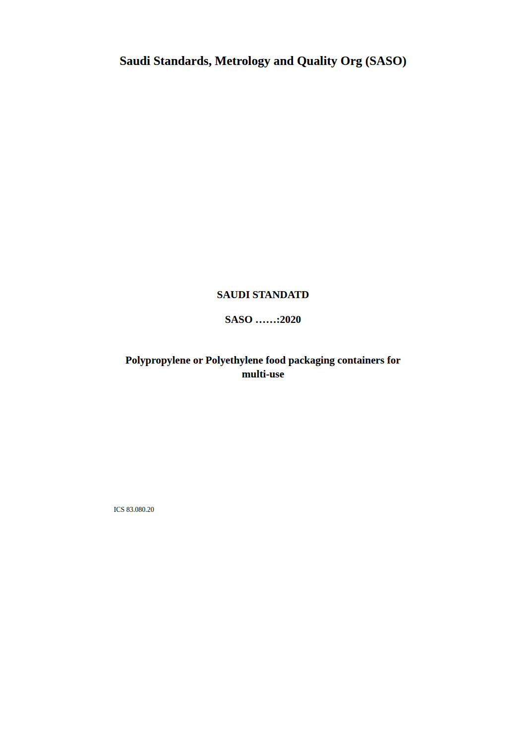Saudi Standards, Metrology and Quality Org (SASO)
SAUDI STANDATD
SASO ……:2020
Polypropylene or Polyethylene food packaging containers for multi-use
ICS 83.080.20